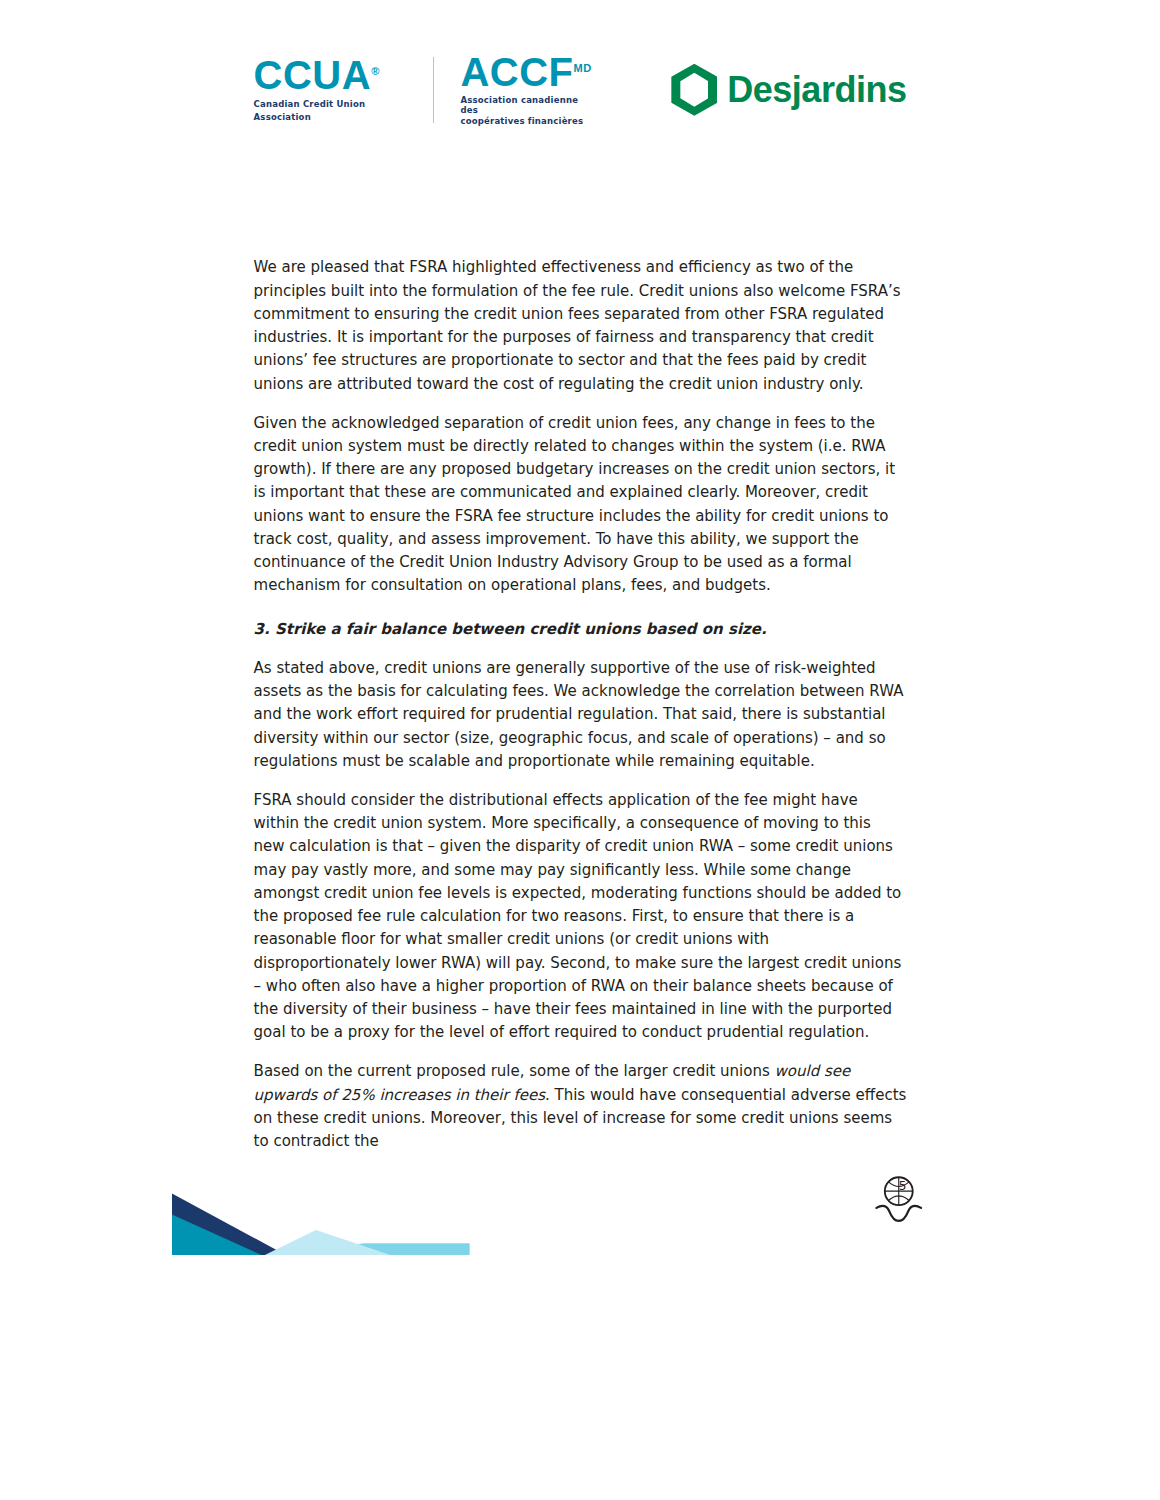CCUA®
Canadian Credit Union Association
ACCFMD
Association canadienne des
coopératives financières
Desjardins
We are pleased that FSRA highlighted effectiveness and efficiency as two of the principles built into the formulation of the fee rule. Credit unions also welcome FSRA’s commitment to ensuring the credit union fees separated from other FSRA regulated industries. It is important for the purposes of fairness and transparency that credit unions’ fee structures are proportionate to sector and that the fees paid by credit unions are attributed toward the cost of regulating the credit union industry only.
Given the acknowledged separation of credit union fees, any change in fees to the credit union system must be directly related to changes within the system (i.e. RWA growth). If there are any proposed budgetary increases on the credit union sectors, it is important that these are communicated and explained clearly. Moreover, credit unions want to ensure the FSRA fee structure includes the ability for credit unions to track cost, quality, and assess improvement. To have this ability, we support the continuance of the Credit Union Industry Advisory Group to be used as a formal mechanism for consultation on operational plans, fees, and budgets.
3. Strike a fair balance between credit unions based on size.
As stated above, credit unions are generally supportive of the use of risk-weighted assets as the basis for calculating fees. We acknowledge the correlation between RWA and the work effort required for prudential regulation. That said, there is substantial diversity within our sector (size, geographic focus, and scale of operations) – and so regulations must be scalable and proportionate while remaining equitable.
FSRA should consider the distributional effects application of the fee might have within the credit union system. More specifically, a consequence of moving to this new calculation is that – given the disparity of credit union RWA – some credit unions may pay vastly more, and some may pay significantly less. While some change amongst credit union fee levels is expected, moderating functions should be added to the proposed fee rule calculation for two reasons. First, to ensure that there is a reasonable floor for what smaller credit unions (or credit unions with disproportionately lower RWA) will pay. Second, to make sure the largest credit unions – who often also have a higher proportion of RWA on their balance sheets because of the diversity of their business – have their fees maintained in line with the purported goal to be a proxy for the level of effort required to conduct prudential regulation.
Based on the current proposed rule, some of the larger credit unions would see upwards of 25% increases in their fees. This would have consequential adverse effects on these credit unions. Moreover, this level of increase for some credit unions seems to contradict the
5